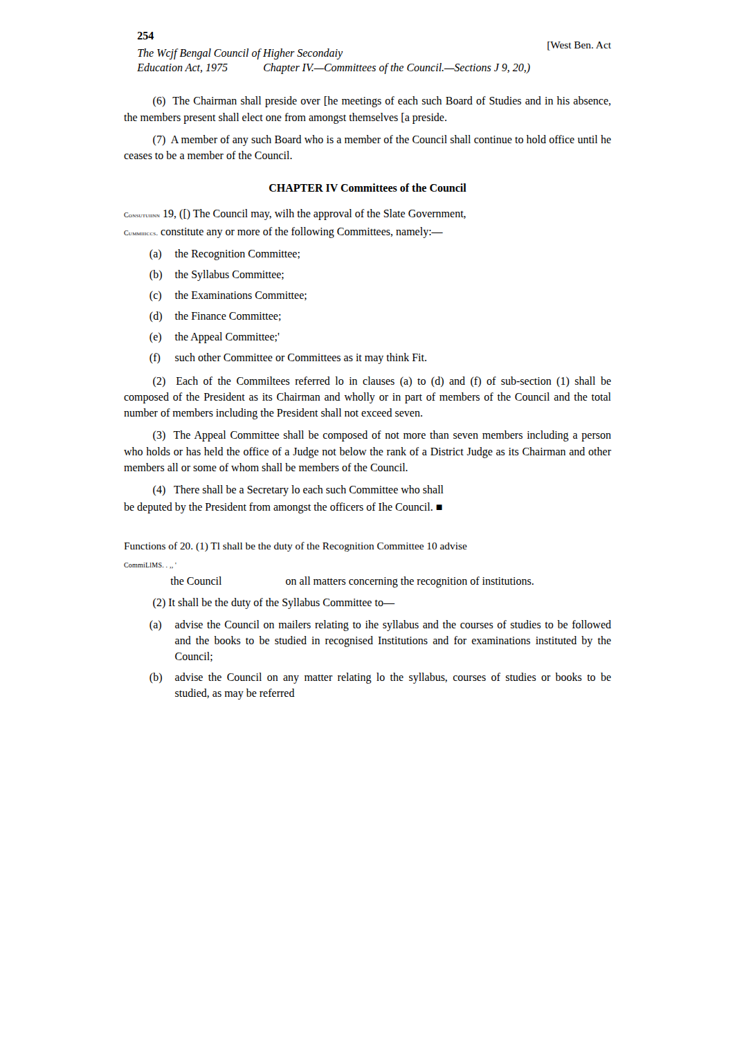254
[West Ben. Act
The Wcjf Bengal Council of Higher Secondaiy Education Act, 1975Chapter IV.—Committees of the Council.—Sections J 9, 20,)
(6) The Chairman shall preside over [he meetings of each such Board of Studies and in his absence, the members present shall elect one from amongst themselves [a preside.
(7) A member of any such Board who is a member of the Council shall continue to hold office until he ceases to be a member of the Council.
CHAPTER IV Committees of the Council
Consutuiinn 19, ([) The Council may, wilh the approval of the Slate Government,
Cummiiiccs. constitute any or more of the following Committees, namely:—
(a) the Recognition Committee;
(b) the Syllabus Committee;
(c) the Examinations Committee;
(d) the Finance Committee;
(e) the Appeal Committee;'
(f) such other Committee or Committees as it may think Fit.
(2) Each of the Commiltees referred lo in clauses (a) to (d) and (f) of sub-section (1) shall be composed of the President as its Chairman and wholly or in part of members of the Council and the total number of members including the President shall not exceed seven.
(3) The Appeal Committee shall be composed of not more than seven members including a person who holds or has held the office of a Judge not below the rank of a District Judge as its Chairman and other members all or some of whom shall be members of the Council.
(4) There shall be a Secretary lo each such Committee who shall
be deputed by the President from amongst the officers of Ihe Council. ■
Functions of 20. (1) Tl shall be the duty of the Recognition Committee 10 advise
CommiLlMS. . ,, '
the Council on all matters concerning the recognition of institutions.
(2) It shall be the duty of the Syllabus Committee to—
(a) advise the Council on mailers relating to ihe syllabus and the courses of studies to be followed and the books to be studied in recognised Institutions and for examinations instituted by the Council;
(b) advise the Council on any matter relating lo the syllabus, courses of studies or books to be studied, as may be referred